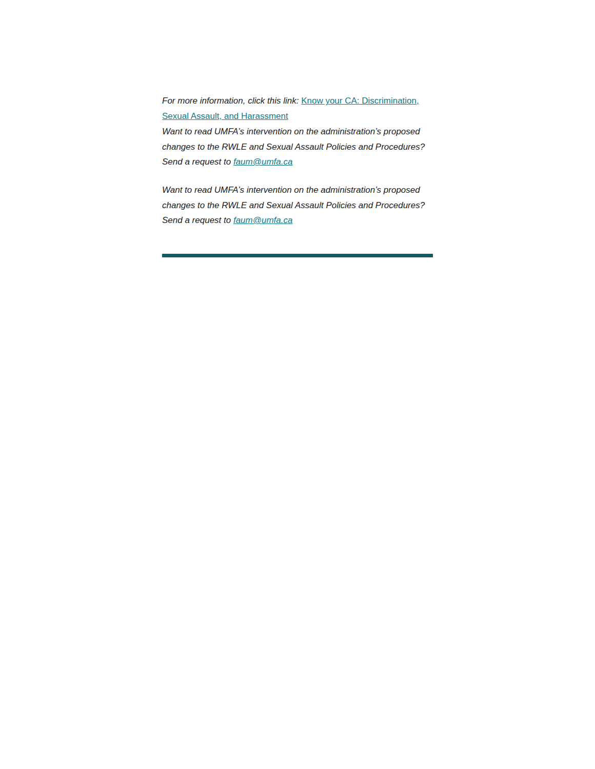For more information, click this link: Know your CA: Discrimination, Sexual Assault, and Harassment
Want to read UMFA’s intervention on the administration’s proposed changes to the RWLE and Sexual Assault Policies and Procedures? Send a request to faum@umfa.ca
Want to read UMFA’s intervention on the administration’s proposed changes to the RWLE and Sexual Assault Policies and Procedures? Send a request to faum@umfa.ca